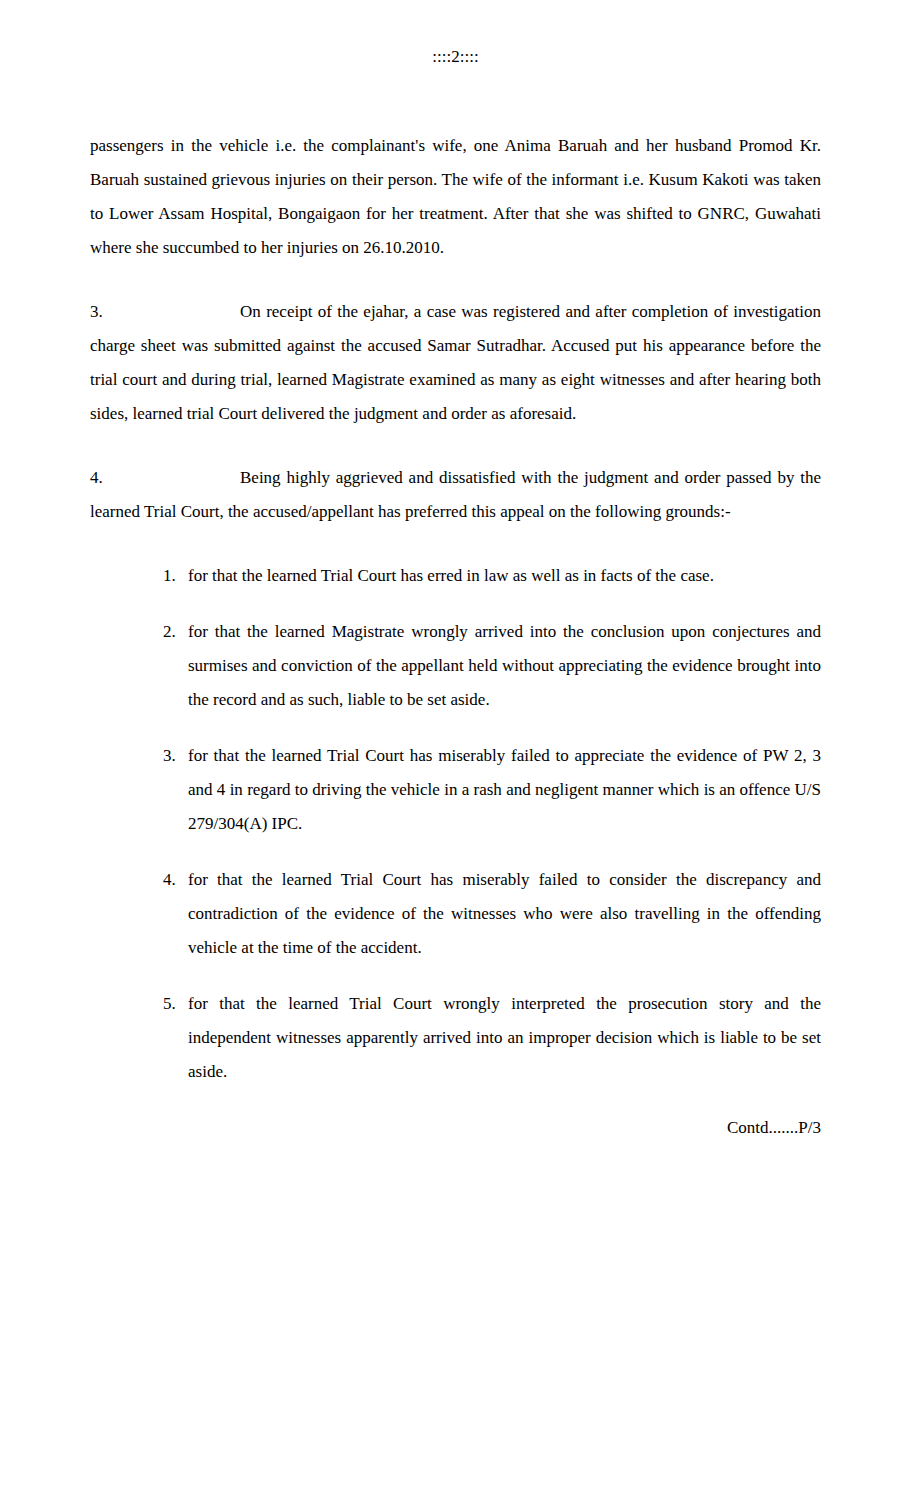::::2::::
passengers in the vehicle i.e. the complainant's wife, one Anima Baruah and her husband Promod Kr. Baruah sustained grievous injuries on their person. The wife of the informant i.e. Kusum Kakoti was taken to Lower Assam Hospital, Bongaigaon for her treatment. After that she was shifted to GNRC, Guwahati where she succumbed to her injuries on 26.10.2010.
3. On receipt of the ejahar, a case was registered and after completion of investigation charge sheet was submitted against the accused Samar Sutradhar. Accused put his appearance before the trial court and during trial, learned Magistrate examined as many as eight witnesses and after hearing both sides, learned trial Court delivered the judgment and order as aforesaid.
4. Being highly aggrieved and dissatisfied with the judgment and order passed by the learned Trial Court, the accused/appellant has preferred this appeal on the following grounds:-
for that the learned Trial Court has erred in law as well as in facts of the case.
for that the learned Magistrate wrongly arrived into the conclusion upon conjectures and surmises and conviction of the appellant held without appreciating the evidence brought into the record and as such, liable to be set aside.
for that the learned Trial Court has miserably failed to appreciate the evidence of PW 2, 3 and 4 in regard to driving the vehicle in a rash and negligent manner which is an offence U/S 279/304(A) IPC.
for that the learned Trial Court has miserably failed to consider the discrepancy and contradiction of the evidence of the witnesses who were also travelling in the offending vehicle at the time of the accident.
for that the learned Trial Court wrongly interpreted the prosecution story and the independent witnesses apparently arrived into an improper decision which is liable to be set aside.
Contd.......P/3